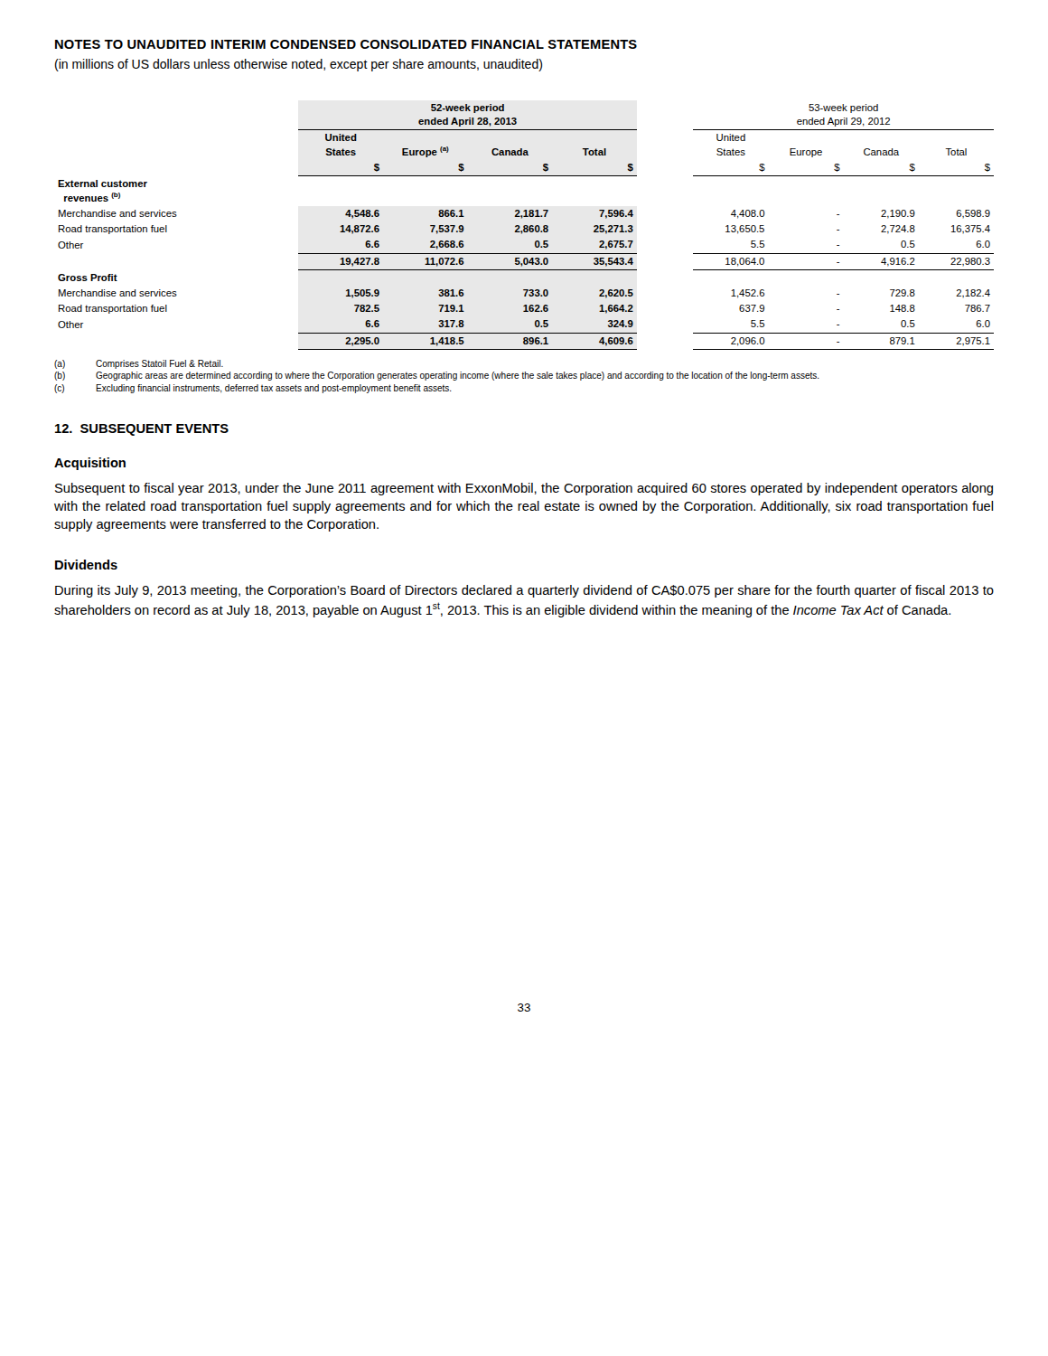NOTES TO UNAUDITED INTERIM CONDENSED CONSOLIDATED FINANCIAL STATEMENTS
(in millions of US dollars unless otherwise noted, except per share amounts, unaudited)
| | 52-week period ended April 28, 2013 | | 53-week period ended April 29, 2012 |
| | United States | Europe (a) | Canada | Total | | United States | Europe | Canada | Total |
| | $ | $ | $ | $ | | $ | $ | $ | $ |
| External customer revenues (b) | | | | | | | | | |
| Merchandise and services | 4,548.6 | 866.1 | 2,181.7 | 7,596.4 | | 4,408.0 | - | 2,190.9 | 6,598.9 |
| Road transportation fuel | 14,872.6 | 7,537.9 | 2,860.8 | 25,271.3 | | 13,650.5 | - | 2,724.8 | 16,375.4 |
| Other | 6.6 | 2,668.6 | 0.5 | 2,675.7 | | 5.5 | - | 0.5 | 6.0 |
| | 19,427.8 | 11,072.6 | 5,043.0 | 35,543.4 | | 18,064.0 | - | 4,916.2 | 22,980.3 |
| Gross Profit | | | | | | | | | |
| Merchandise and services | 1,505.9 | 381.6 | 733.0 | 2,620.5 | | 1,452.6 | - | 729.8 | 2,182.4 |
| Road transportation fuel | 782.5 | 719.1 | 162.6 | 1,664.2 | | 637.9 | - | 148.8 | 786.7 |
| Other | 6.6 | 317.8 | 0.5 | 324.9 | | 5.5 | - | 0.5 | 6.0 |
| | 2,295.0 | 1,418.5 | 896.1 | 4,609.6 | | 2,096.0 | - | 879.1 | 2,975.1 |
| (a) | Comprises Statoil Fuel & Retail. |
| (b) | Geographic areas are determined according to where the Corporation generates operating income (where the sale takes place) and according to the location of the long-term assets. |
| (c) | Excluding financial instruments, deferred tax assets and post-employment benefit assets. |
12. SUBSEQUENT EVENTS
Acquisition
Subsequent to fiscal year 2013, under the June 2011 agreement with ExxonMobil, the Corporation acquired 60 stores operated by independent operators along with the related road transportation fuel supply agreements and for which the real estate is owned by the Corporation. Additionally, six road transportation fuel supply agreements were transferred to the Corporation.
Dividends
During its July 9, 2013 meeting, the Corporation’s Board of Directors declared a quarterly dividend of CA$0.075 per share for the fourth quarter of fiscal 2013 to shareholders on record as at July 18, 2013, payable on August 1st, 2013. This is an eligible dividend within the meaning of the Income Tax Act of Canada.
33